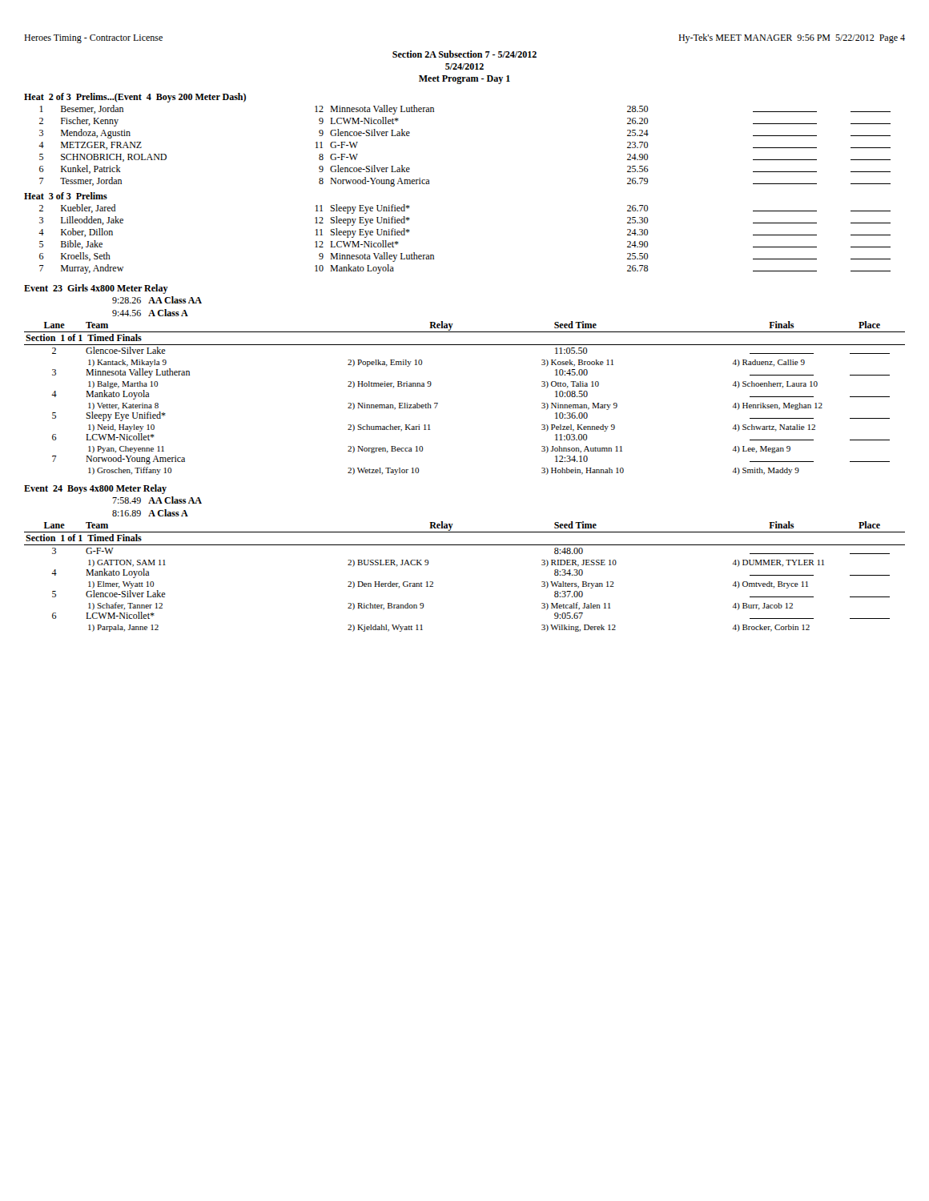Heroes Timing - Contractor License
Hy-Tek's MEET MANAGER 9:56 PM 5/22/2012 Page 4
Section 2A Subsection 7 - 5/24/2012
5/24/2012
Meet Program - Day 1
Heat 2 of 3 Prelims...(Event 4 Boys 200 Meter Dash)
| 1 | Besemer, Jordan | 12 | Minnesota Valley Lutheran | 28.50 | | |
| 2 | Fischer, Kenny | 9 | LCWM-Nicollet* | 26.20 | | |
| 3 | Mendoza, Agustin | 9 | Glencoe-Silver Lake | 25.24 | | |
| 4 | METZGER, FRANZ | 11 | G-F-W | 23.70 | | |
| 5 | SCHNOBRICH, ROLAND | 8 | G-F-W | 24.90 | | |
| 6 | Kunkel, Patrick | 9 | Glencoe-Silver Lake | 25.56 | | |
| 7 | Tessmer, Jordan | 8 | Norwood-Young America | 26.79 | | |
Heat 3 of 3 Prelims
| 2 | Kuebler, Jared | 11 | Sleepy Eye Unified* | 26.70 | | |
| 3 | Lilleodden, Jake | 12 | Sleepy Eye Unified* | 25.30 | | |
| 4 | Kober, Dillon | 11 | Sleepy Eye Unified* | 24.30 | | |
| 5 | Bible, Jake | 12 | LCWM-Nicollet* | 24.90 | | |
| 6 | Kroells, Seth | 9 | Minnesota Valley Lutheran | 25.50 | | |
| 7 | Murray, Andrew | 10 | Mankato Loyola | 26.78 | | |
Event 23 Girls 4x800 Meter Relay
9:28.26 AA Class AA
9:44.56 A Class A
| Lane | Team | Relay | Seed Time | Finals | Place |
| Section 1 of 1 Timed Finals |
| 2 | Glencoe-Silver Lake | | 11:05.50 | | |
| | 1) Kantack, Mikayla 9 | 2) Popelka, Emily 10 | 3) Kosek, Brooke 11 | 4) Raduenz, Callie 9 |
| 3 | Minnesota Valley Lutheran | | 10:45.00 | | |
| | 1) Balge, Martha 10 | 2) Holtmeier, Brianna 9 | 3) Otto, Talia 10 | 4) Schoenherr, Laura 10 |
| 4 | Mankato Loyola | | 10:08.50 | | |
| | 1) Vetter, Katerina 8 | 2) Ninneman, Elizabeth 7 | 3) Ninneman, Mary 9 | 4) Henriksen, Meghan 12 |
| 5 | Sleepy Eye Unified* | | 10:36.00 | | |
| | 1) Neid, Hayley 10 | 2) Schumacher, Kari 11 | 3) Pelzel, Kennedy 9 | 4) Schwartz, Natalie 12 |
| 6 | LCWM-Nicollet* | | 11:03.00 | | |
| | 1) Pyan, Cheyenne 11 | 2) Norgren, Becca 10 | 3) Johnson, Autumn 11 | 4) Lee, Megan 9 |
| 7 | Norwood-Young America | | 12:34.10 | | |
| | 1) Groschen, Tiffany 10 | 2) Wetzel, Taylor 10 | 3) Hohbein, Hannah 10 | 4) Smith, Maddy 9 |
Event 24 Boys 4x800 Meter Relay
7:58.49 AA Class AA
8:16.89 A Class A
| Lane | Team | Relay | Seed Time | Finals | Place |
| Section 1 of 1 Timed Finals |
| 3 | G-F-W | | 8:48.00 | | |
| | 1) GATTON, SAM 11 | 2) BUSSLER, JACK 9 | 3) RIDER, JESSE 10 | 4) DUMMER, TYLER 11 |
| 4 | Mankato Loyola | | 8:34.30 | | |
| | 1) Elmer, Wyatt 10 | 2) Den Herder, Grant 12 | 3) Walters, Bryan 12 | 4) Omtvedt, Bryce 11 |
| 5 | Glencoe-Silver Lake | | 8:37.00 | | |
| | 1) Schafer, Tanner 12 | 2) Richter, Brandon 9 | 3) Metcalf, Jalen 11 | 4) Burr, Jacob 12 |
| 6 | LCWM-Nicollet* | | 9:05.67 | | |
| | 1) Parpala, Janne 12 | 2) Kjeldahl, Wyatt 11 | 3) Wilking, Derek 12 | 4) Brocker, Corbin 12 |